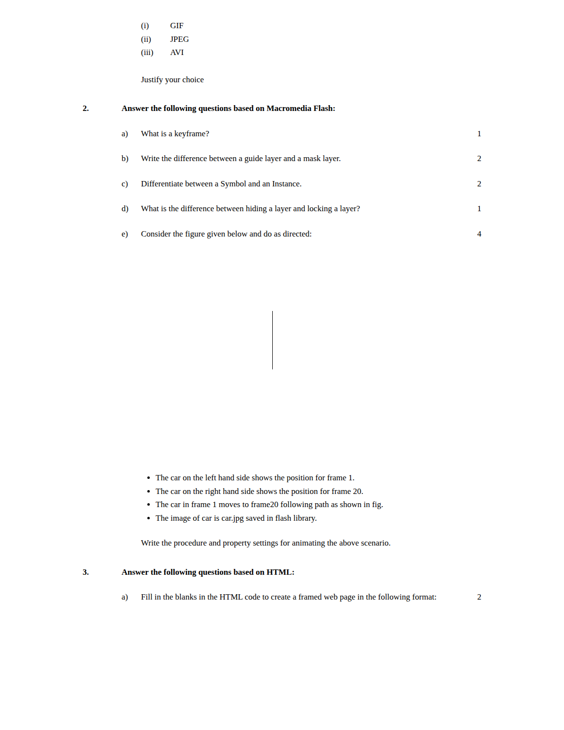(i) GIF
(ii) JPEG
(iii) AVI
Justify your choice
2. Answer the following questions based on Macromedia Flash:
a) What is a keyframe? 1
b) Write the difference between a guide layer and a mask layer. 2
c) Differentiate between a Symbol and an Instance. 2
d) What is the difference between hiding a layer and locking a layer? 1
e) Consider the figure given below and do as directed: 4
The car on the left hand side shows the position for frame 1.
The car on the right hand side shows the position for frame 20.
The car in frame 1 moves to frame20 following path as shown in fig.
The image of car is car.jpg saved in flash library.
Write the procedure and property settings for animating the above scenario.
3. Answer the following questions based on HTML:
a) Fill in the blanks in the HTML code to create a framed web page in the following format: 2